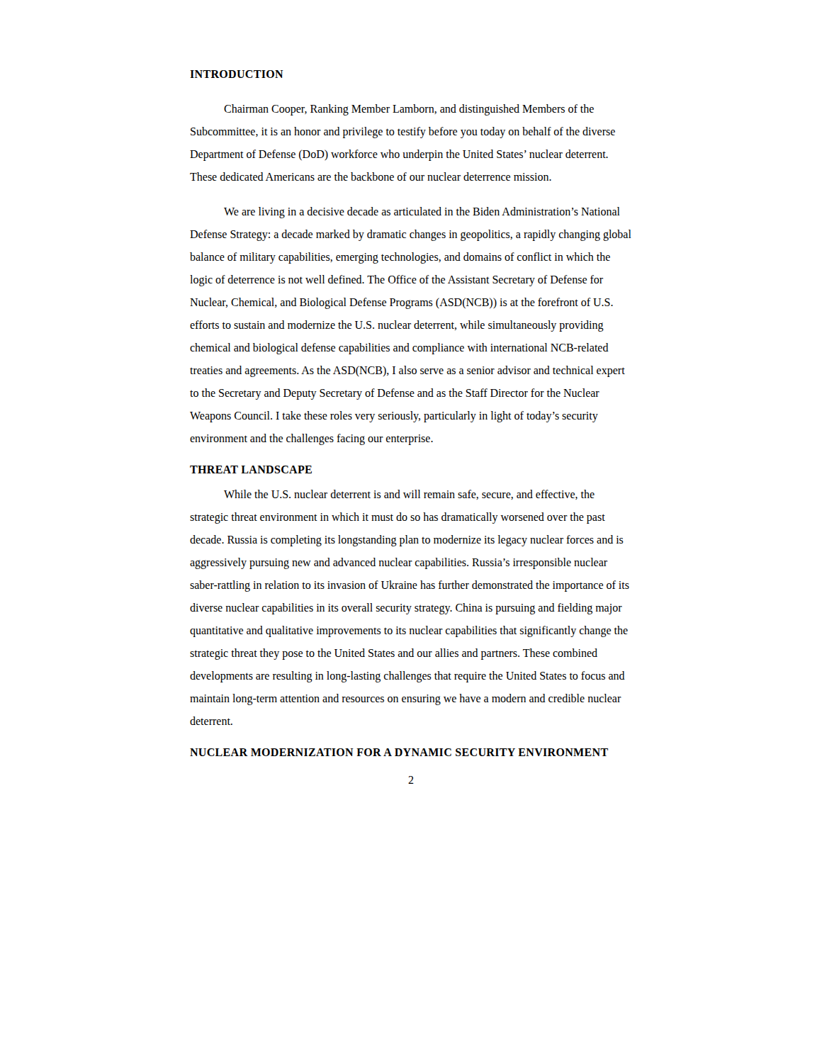INTRODUCTION
Chairman Cooper, Ranking Member Lamborn, and distinguished Members of the Subcommittee, it is an honor and privilege to testify before you today on behalf of the diverse Department of Defense (DoD) workforce who underpin the United States’ nuclear deterrent. These dedicated Americans are the backbone of our nuclear deterrence mission.
We are living in a decisive decade as articulated in the Biden Administration’s National Defense Strategy: a decade marked by dramatic changes in geopolitics, a rapidly changing global balance of military capabilities, emerging technologies, and domains of conflict in which the logic of deterrence is not well defined. The Office of the Assistant Secretary of Defense for Nuclear, Chemical, and Biological Defense Programs (ASD(NCB)) is at the forefront of U.S. efforts to sustain and modernize the U.S. nuclear deterrent, while simultaneously providing chemical and biological defense capabilities and compliance with international NCB-related treaties and agreements. As the ASD(NCB), I also serve as a senior advisor and technical expert to the Secretary and Deputy Secretary of Defense and as the Staff Director for the Nuclear Weapons Council. I take these roles very seriously, particularly in light of today’s security environment and the challenges facing our enterprise.
THREAT LANDSCAPE
While the U.S. nuclear deterrent is and will remain safe, secure, and effective, the strategic threat environment in which it must do so has dramatically worsened over the past decade. Russia is completing its longstanding plan to modernize its legacy nuclear forces and is aggressively pursuing new and advanced nuclear capabilities. Russia’s irresponsible nuclear saber-rattling in relation to its invasion of Ukraine has further demonstrated the importance of its diverse nuclear capabilities in its overall security strategy. China is pursuing and fielding major quantitative and qualitative improvements to its nuclear capabilities that significantly change the strategic threat they pose to the United States and our allies and partners. These combined developments are resulting in long-lasting challenges that require the United States to focus and maintain long-term attention and resources on ensuring we have a modern and credible nuclear deterrent.
NUCLEAR MODERNIZATION FOR A DYNAMIC SECURITY ENVIRONMENT
2